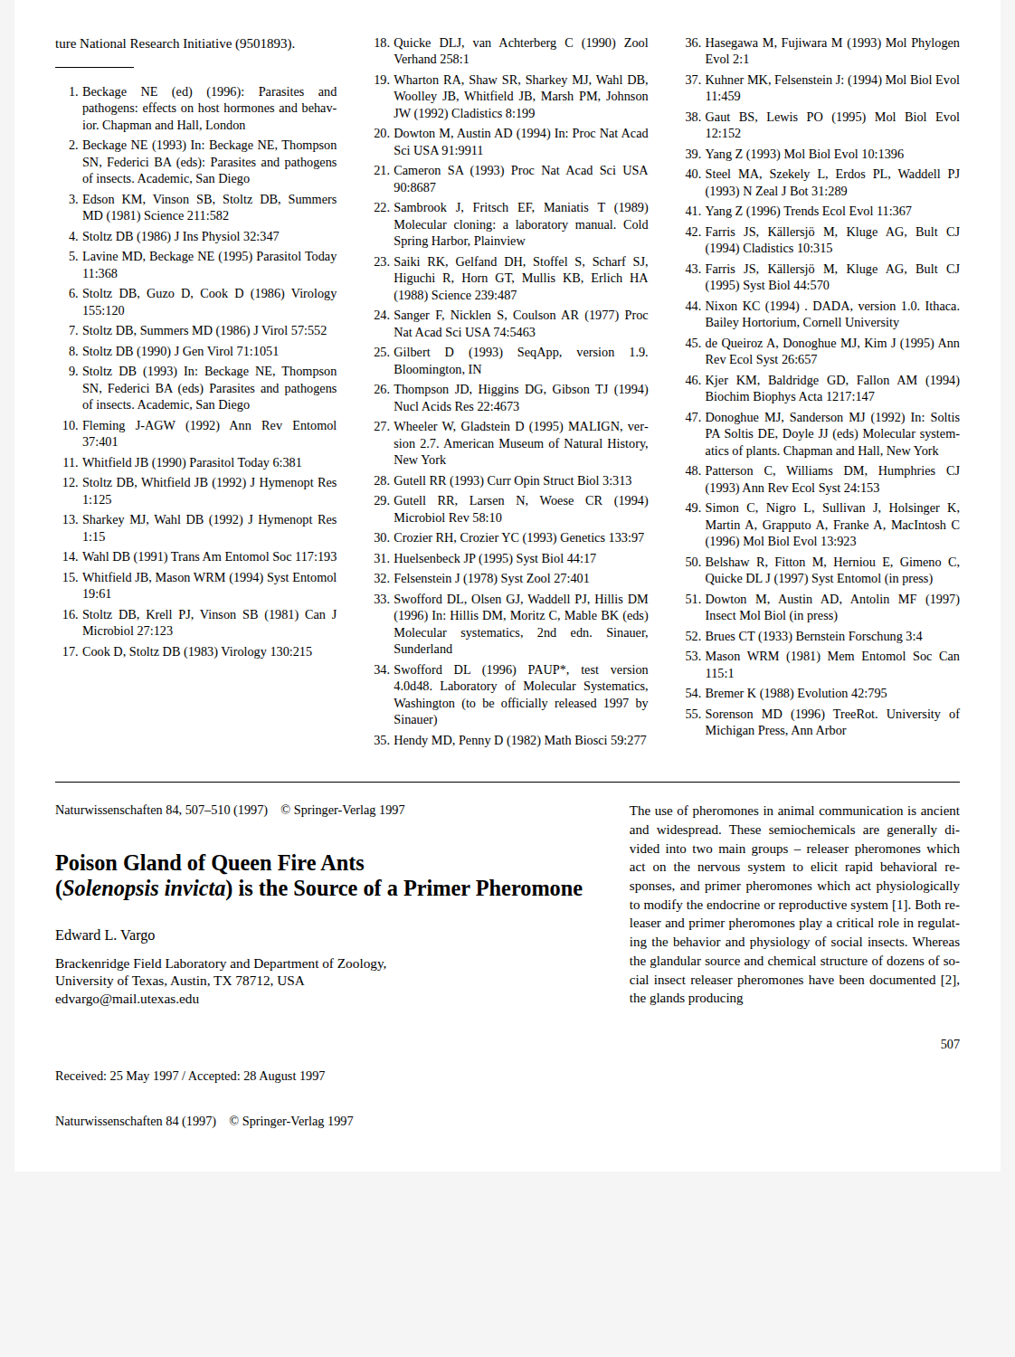ture National Research Initiative (9501893).
Beckage NE (ed) (1996): Parasites and pathogens: effects on host hormones and behavior. Chapman and Hall, London
Beckage NE (1993) In: Beckage NE, Thompson SN, Federici BA (eds): Parasites and pathogens of insects. Academic, San Diego
Edson KM, Vinson SB, Stoltz DB, Summers MD (1981) Science 211:582
Stoltz DB (1986) J Ins Physiol 32:347
Lavine MD, Beckage NE (1995) Parasitol Today 11:368
Stoltz DB, Guzo D, Cook D (1986) Virology 155:120
Stoltz DB, Summers MD (1986) J Virol 57:552
Stoltz DB (1990) J Gen Virol 71:1051
Stoltz DB (1993) In: Beckage NE, Thompson SN, Federici BA (eds) Parasites and pathogens of insects. Academic, San Diego
Fleming J-AGW (1992) Ann Rev Entomol 37:401
Whitfield JB (1990) Parasitol Today 6:381
Stoltz DB, Whitfield JB (1992) J Hymenopt Res 1:125
Sharkey MJ, Wahl DB (1992) J Hymenopt Res 1:15
Wahl DB (1991) Trans Am Entomol Soc 117:193
Whitfield JB, Mason WRM (1994) Syst Entomol 19:61
Stoltz DB, Krell PJ, Vinson SB (1981) Can J Microbiol 27:123
Cook D, Stoltz DB (1983) Virology 130:215
Quicke DLJ, van Achterberg C (1990) Zool Verhand 258:1
Wharton RA, Shaw SR, Sharkey MJ, Wahl DB, Woolley JB, Whitfield JB, Marsh PM, Johnson JW (1992) Cladistics 8:199
Dowton M, Austin AD (1994) In: Proc Nat Acad Sci USA 91:9911
Cameron SA (1993) Proc Nat Acad Sci USA 90:8687
Sambrook J, Fritsch EF, Maniatis T (1989) Molecular cloning: a laboratory manual. Cold Spring Harbor, Plainview
Saiki RK, Gelfand DH, Stoffel S, Scharf SJ, Higuchi R, Horn GT, Mullis KB, Erlich HA (1988) Science 239:487
Sanger F, Nicklen S, Coulson AR (1977) Proc Nat Acad Sci USA 74:5463
Gilbert D (1993) SeqApp, version 1.9. Bloomington, IN
Thompson JD, Higgins DG, Gibson TJ (1994) Nucl Acids Res 22:4673
Wheeler W, Gladstein D (1995) MALIGN, version 2.7. American Museum of Natural History, New York
Gutell RR (1993) Curr Opin Struct Biol 3:313
Gutell RR, Larsen N, Woese CR (1994) Microbiol Rev 58:10
Crozier RH, Crozier YC (1993) Genetics 133:97
Huelsenbeck JP (1995) Syst Biol 44:17
Felsenstein J (1978) Syst Zool 27:401
Swofford DL, Olsen GJ, Waddell PJ, Hillis DM (1996) In: Hillis DM, Moritz C, Mable BK (eds) Molecular systematics, 2nd edn. Sinauer, Sunderland
Swofford DL (1996) PAUP*, test version 4.0d48. Laboratory of Molecular Systematics, Washington (to be officially released 1997 by Sinauer)
Hendy MD, Penny D (1982) Math Biosci 59:277
Hasegawa M, Fujiwara M (1993) Mol Phylogen Evol 2:1
Kuhner MK, Felsenstein J: (1994) Mol Biol Evol 11:459
Gaut BS, Lewis PO (1995) Mol Biol Evol 12:152
Yang Z (1993) Mol Biol Evol 10:1396
Steel MA, Szekely L, Erdos PL, Waddell PJ (1993) N Zeal J Bot 31:289
Yang Z (1996) Trends Ecol Evol 11:367
Farris JS, Källersjö M, Kluge AG, Bult CJ (1994) Cladistics 10:315
Farris JS, Källersjö M, Kluge AG, Bult CJ (1995) Syst Biol 44:570
Nixon KC (1994) . DADA, version 1.0. Ithaca. Bailey Hortorium, Cornell University
de Queiroz A, Donoghue MJ, Kim J (1995) Ann Rev Ecol Syst 26:657
Kjer KM, Baldridge GD, Fallon AM (1994) Biochim Biophys Acta 1217:147
Donoghue MJ, Sanderson MJ (1992) In: Soltis PA Soltis DE, Doyle JJ (eds) Molecular systematics of plants. Chapman and Hall, New York
Patterson C, Williams DM, Humphries CJ (1993) Ann Rev Ecol Syst 24:153
Simon C, Nigro L, Sullivan J, Holsinger K, Martin A, Grapputo A, Franke A, MacIntosh C (1996) Mol Biol Evol 13:923
Belshaw R, Fitton M, Herniou E, Gimeno C, Quicke DL J (1997) Syst Entomol (in press)
Dowton M, Austin AD, Antolin MF (1997) Insect Mol Biol (in press)
Brues CT (1933) Bernstein Forschung 3:4
Mason WRM (1981) Mem Entomol Soc Can 115:1
Bremer K (1988) Evolution 42:795
Sorenson MD (1996) TreeRot. University of Michigan Press, Ann Arbor
Naturwissenschaften 84, 507–510 (1997) © Springer-Verlag 1997
Poison Gland of Queen Fire Ants
(Solenopsis invicta) is the Source of a Primer Pheromone
Edward L. Vargo
Brackenridge Field Laboratory and Department of Zoology,
University of Texas, Austin, TX 78712, USA
edvargo@mail.utexas.edu
Received: 25 May 1997 / Accepted: 28 August 1997
Naturwissenschaften 84 (1997) © Springer-Verlag 1997
The use of pheromones in animal communication is ancient and widespread. These semiochemicals are generally divided into two main groups – releaser pheromones which act on the nervous system to elicit rapid behavioral responses, and primer pheromones which act physiologically to modify the endocrine or reproductive system [1]. Both releaser and primer pheromones play a critical role in regulating the behavior and physiology of social insects. Whereas the glandular source and chemical structure of dozens of social insect releaser pheromones have been documented [2], the glands producing
507